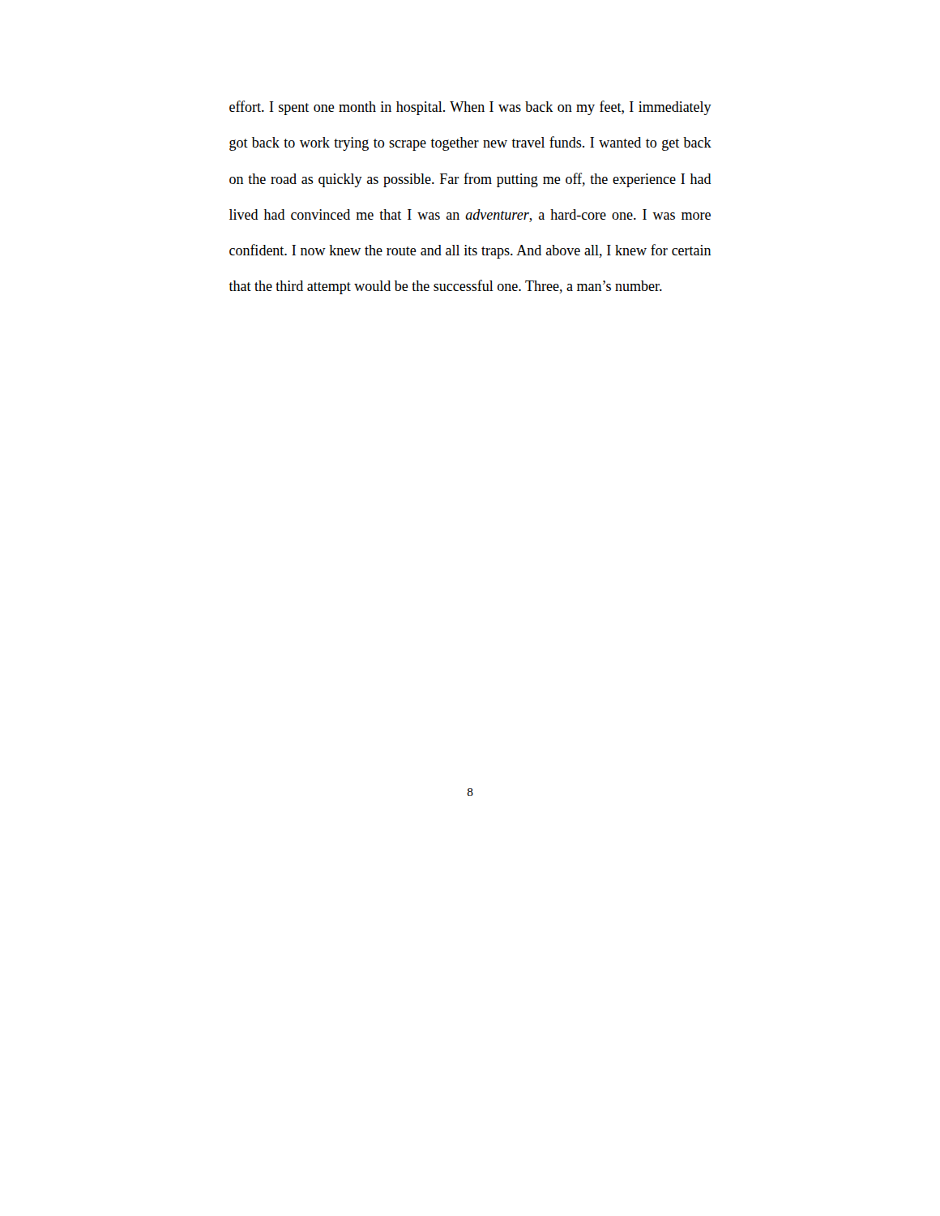effort. I spent one month in hospital. When I was back on my feet, I immediately got back to work trying to scrape together new travel funds. I wanted to get back on the road as quickly as possible. Far from putting me off, the experience I had lived had convinced me that I was an adventurer, a hard-core one. I was more confident. I now knew the route and all its traps. And above all, I knew for certain that the third attempt would be the successful one. Three, a man’s number.
8